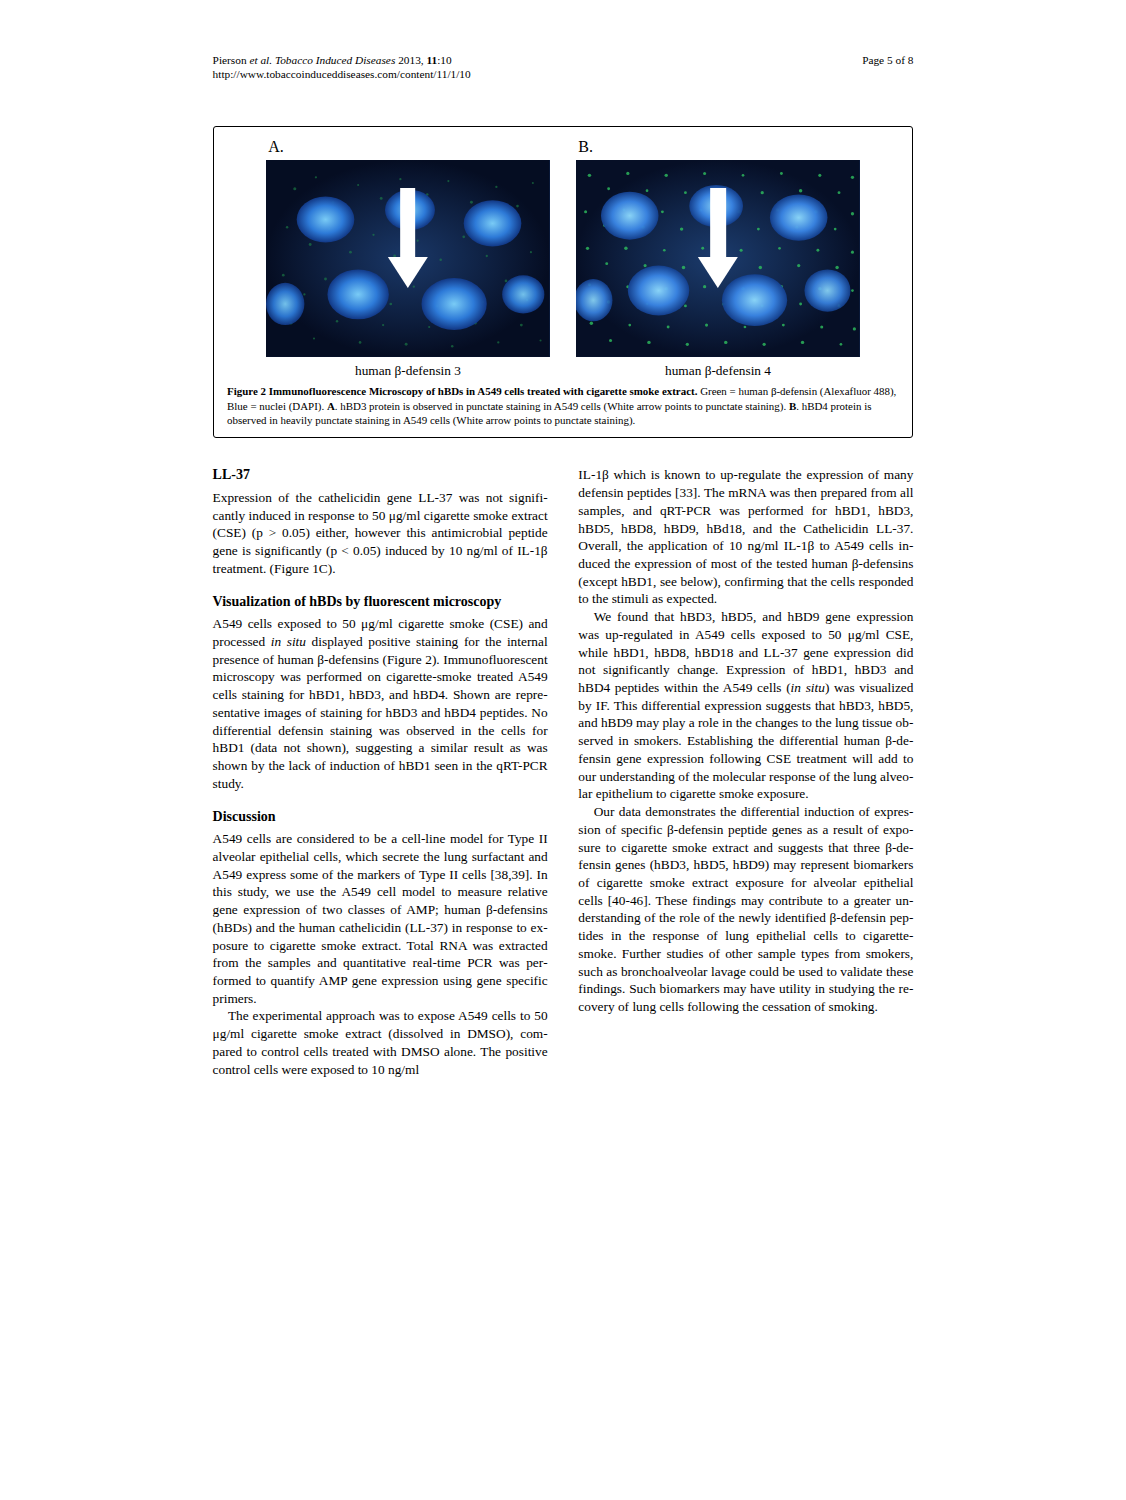Pierson et al. Tobacco Induced Diseases 2013, 11:10 http://www.tobaccoinduceddiseases.com/content/11/1/10
Page 5 of 8
A.
human β-defensin 3
B.
human β-defensin 4
Figure 2 Immunofluorescence Microscopy of hBDs in A549 cells treated with cigarette smoke extract. Green = human β-defensin (Alexafluor 488), Blue = nuclei (DAPI). A. hBD3 protein is observed in punctate staining in A549 cells (White arrow points to punctate staining). B. hBD4 protein is observed in heavily punctate staining in A549 cells (White arrow points to punctate staining).
LL-37
Expression of the cathelicidin gene LL-37 was not significantly induced in response to 50 μg/ml cigarette smoke extract (CSE) (p > 0.05) either, however this antimicrobial peptide gene is significantly (p < 0.05) induced by 10 ng/ml of IL-1β treatment. (Figure 1C).
Visualization of hBDs by fluorescent microscopy
A549 cells exposed to 50 μg/ml cigarette smoke (CSE) and processed in situ displayed positive staining for the internal presence of human β-defensins (Figure 2). Immunofluorescent microscopy was performed on cigarette-smoke treated A549 cells staining for hBD1, hBD3, and hBD4. Shown are representative images of staining for hBD3 and hBD4 peptides. No differential defensin staining was observed in the cells for hBD1 (data not shown), suggesting a similar result as was shown by the lack of induction of hBD1 seen in the qRT-PCR study.
Discussion
A549 cells are considered to be a cell-line model for Type II alveolar epithelial cells, which secrete the lung surfactant and A549 express some of the markers of Type II cells [38,39]. In this study, we use the A549 cell model to measure relative gene expression of two classes of AMP; human β-defensins (hBDs) and the human cathelicidin (LL-37) in response to exposure to cigarette smoke extract. Total RNA was extracted from the samples and quantitative real-time PCR was performed to quantify AMP gene expression using gene specific primers.
The experimental approach was to expose A549 cells to 50 μg/ml cigarette smoke extract (dissolved in DMSO), compared to control cells treated with DMSO alone. The positive control cells were exposed to 10 ng/ml
IL-1β which is known to up-regulate the expression of many defensin peptides [33]. The mRNA was then prepared from all samples, and qRT-PCR was performed for hBD1, hBD3, hBD5, hBD8, hBD9, hBd18, and the Cathelicidin LL-37. Overall, the application of 10 ng/ml IL-1β to A549 cells induced the expression of most of the tested human β-defensins (except hBD1, see below), confirming that the cells responded to the stimuli as expected.
We found that hBD3, hBD5, and hBD9 gene expression was up-regulated in A549 cells exposed to 50 μg/ml CSE, while hBD1, hBD8, hBD18 and LL-37 gene expression did not significantly change. Expression of hBD1, hBD3 and hBD4 peptides within the A549 cells (in situ) was visualized by IF. This differential expression suggests that hBD3, hBD5, and hBD9 may play a role in the changes to the lung tissue observed in smokers. Establishing the differential human β-defensin gene expression following CSE treatment will add to our understanding of the molecular response of the lung alveolar epithelium to cigarette smoke exposure.
Our data demonstrates the differential induction of expression of specific β-defensin peptide genes as a result of exposure to cigarette smoke extract and suggests that three β-defensin genes (hBD3, hBD5, hBD9) may represent biomarkers of cigarette smoke extract exposure for alveolar epithelial cells [40-46]. These findings may contribute to a greater understanding of the role of the newly identified β-defensin peptides in the response of lung epithelial cells to cigarette-smoke. Further studies of other sample types from smokers, such as bronchoalveolar lavage could be used to validate these findings. Such biomarkers may have utility in studying the recovery of lung cells following the cessation of smoking.